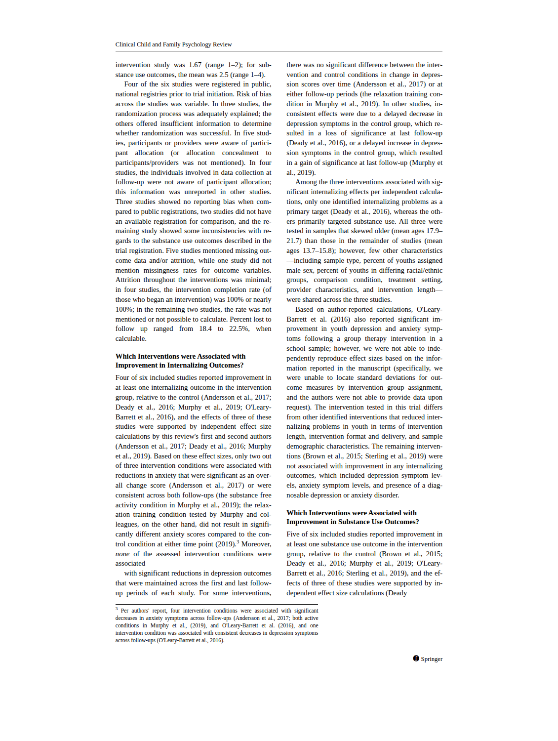Clinical Child and Family Psychology Review
intervention study was 1.67 (range 1–2); for substance use outcomes, the mean was 2.5 (range 1–4).
Four of the six studies were registered in public, national registries prior to trial initiation. Risk of bias across the studies was variable. In three studies, the randomization process was adequately explained; the others offered insufficient information to determine whether randomization was successful. In five studies, participants or providers were aware of participant allocation (or allocation concealment to participants/providers was not mentioned). In four studies, the individuals involved in data collection at follow-up were not aware of participant allocation; this information was unreported in other studies. Three studies showed no reporting bias when compared to public registrations, two studies did not have an available registration for comparison, and the remaining study showed some inconsistencies with regards to the substance use outcomes described in the trial registration. Five studies mentioned missing outcome data and/or attrition, while one study did not mention missingness rates for outcome variables. Attrition throughout the interventions was minimal; in four studies, the intervention completion rate (of those who began an intervention) was 100% or nearly 100%; in the remaining two studies, the rate was not mentioned or not possible to calculate. Percent lost to follow up ranged from 18.4 to 22.5%, when calculable.
Which Interventions were Associated with Improvement in Internalizing Outcomes?
Four of six included studies reported improvement in at least one internalizing outcome in the intervention group, relative to the control (Andersson et al., 2017; Deady et al., 2016; Murphy et al., 2019; O'Leary-Barrett et al., 2016), and the effects of three of these studies were supported by independent effect size calculations by this review's first and second authors (Andersson et al., 2017; Deady et al., 2016; Murphy et al., 2019). Based on these effect sizes, only two out of three intervention conditions were associated with reductions in anxiety that were significant as an overall change score (Andersson et al., 2017) or were consistent across both follow-ups (the substance free activity condition in Murphy et al., 2019); the relaxation training condition tested by Murphy and colleagues, on the other hand, did not result in significantly different anxiety scores compared to the control condition at either time point (2019).3 Moreover, none of the assessed intervention conditions were associated
with significant reductions in depression outcomes that were maintained across the first and last follow-up periods of each study. For some interventions, there was no significant difference between the intervention and control conditions in change in depression scores over time (Andersson et al., 2017) or at either follow-up periods (the relaxation training condition in Murphy et al., 2019). In other studies, inconsistent effects were due to a delayed decrease in depression symptoms in the control group, which resulted in a loss of significance at last follow-up (Deady et al., 2016), or a delayed increase in depression symptoms in the control group, which resulted in a gain of significance at last follow-up (Murphy et al., 2019).
Among the three interventions associated with significant internalizing effects per independent calculations, only one identified internalizing problems as a primary target (Deady et al., 2016), whereas the others primarily targeted substance use. All three were tested in samples that skewed older (mean ages 17.9–21.7) than those in the remainder of studies (mean ages 13.7–15.8); however, few other characteristics—including sample type, percent of youths assigned male sex, percent of youths in differing racial/ethnic groups, comparison condition, treatment setting, provider characteristics, and intervention length—were shared across the three studies.
Based on author-reported calculations, O'Leary-Barrett et al. (2016) also reported significant improvement in youth depression and anxiety symptoms following a group therapy intervention in a school sample; however, we were not able to independently reproduce effect sizes based on the information reported in the manuscript (specifically, we were unable to locate standard deviations for outcome measures by intervention group assignment, and the authors were not able to provide data upon request). The intervention tested in this trial differs from other identified interventions that reduced internalizing problems in youth in terms of intervention length, intervention format and delivery, and sample demographic characteristics. The remaining interventions (Brown et al., 2015; Sterling et al., 2019) were not associated with improvement in any internalizing outcomes, which included depression symptom levels, anxiety symptom levels, and presence of a diagnosable depression or anxiety disorder.
Which Interventions were Associated with Improvement in Substance Use Outcomes?
Five of six included studies reported improvement in at least one substance use outcome in the intervention group, relative to the control (Brown et al., 2015; Deady et al., 2016; Murphy et al., 2019; O'Leary-Barrett et al., 2016; Sterling et al., 2019), and the effects of three of these studies were supported by independent effect size calculations (Deady
3 Per authors' report, four intervention conditions were associated with significant decreases in anxiety symptoms across follow-ups (Andersson et al., 2017; both active conditions in Murphy et al., (2019), and O'Leary-Barrett et al. (2016), and one intervention condition was associated with consistent decreases in depression symptoms across follow-ups (O'Leary-Barrett et al., 2016).
➊ Springer